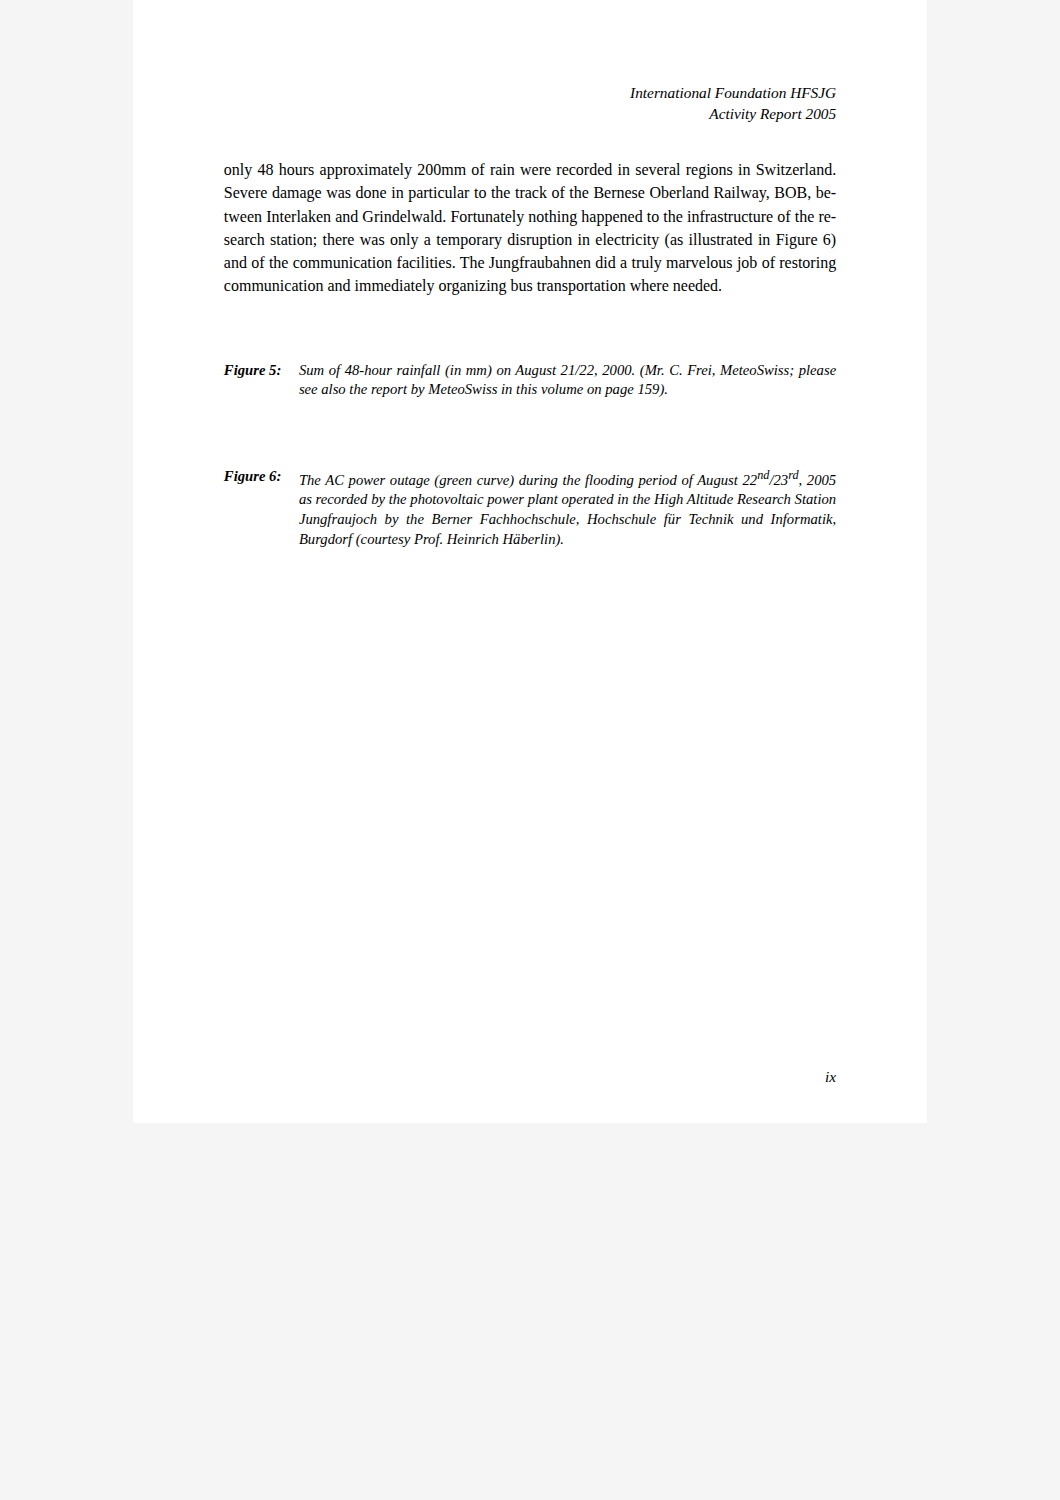International Foundation HFSJG
Activity Report 2005
only 48 hours approximately 200mm of rain were recorded in several regions in Switzerland. Severe damage was done in particular to the track of the Bernese Oberland Railway, BOB, between Interlaken and Grindelwald. Fortunately nothing happened to the infrastructure of the research station; there was only a temporary disruption in electricity (as illustrated in Figure 6) and of the communication facilities. The Jungfraubahnen did a truly marvelous job of restoring communication and immediately organizing bus transportation where needed.
Figure 5: Sum of 48-hour rainfall (in mm) on August 21/22, 2000. (Mr. C. Frei, MeteoSwiss; please see also the report by MeteoSwiss in this volume on page 159).
Figure 6: The AC power outage (green curve) during the flooding period of August 22nd/23rd, 2005 as recorded by the photovoltaic power plant operated in the High Altitude Research Station Jungfraujoch by the Berner Fachhochschule, Hochschule für Technik und Informatik, Burgdorf (courtesy Prof. Heinrich Häberlin).
ix